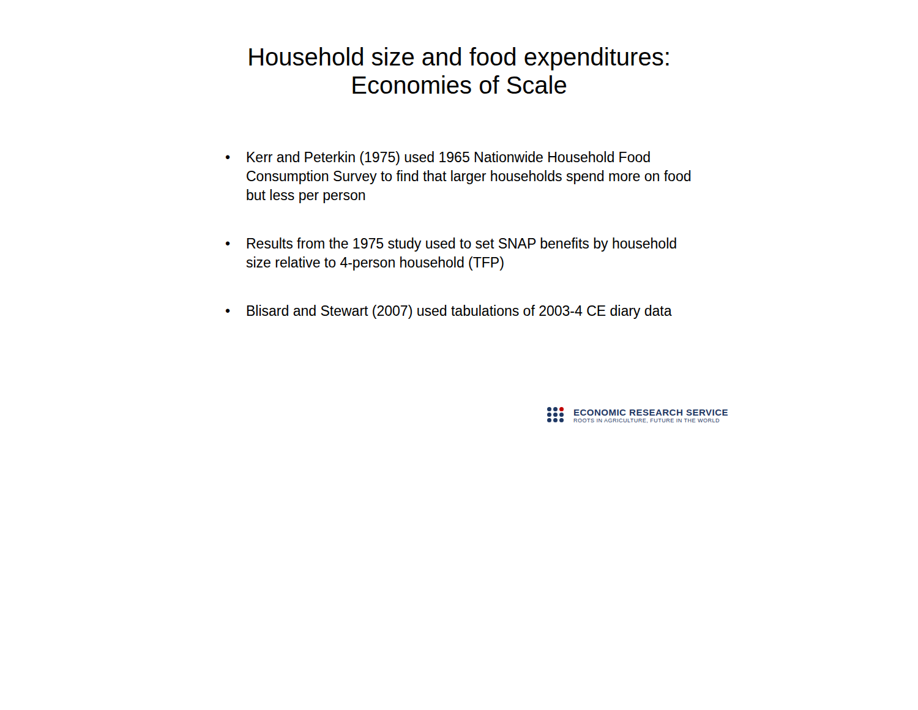Household size and food expenditures:
Economies of Scale
Kerr and Peterkin (1975) used 1965 Nationwide Household Food Consumption Survey to find that larger households spend more on food but less per person
Results from the 1975 study used to set SNAP benefits by household size relative to 4-person household (TFP)
Blisard and Stewart (2007) used tabulations of 2003-4 CE diary data
ECONOMIC RESEARCH SERVICE
ROOTS IN AGRICULTURE, FUTURE IN THE WORLD